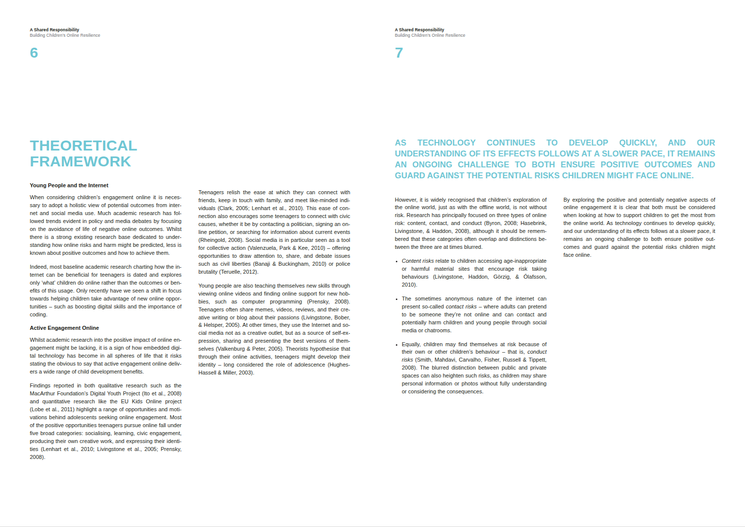A Shared Responsibility
Building Children’s Online Resilience
6
Theoretical
Framework
Young People and the Internet
When considering children’s engagement online it is necessary to adopt a holistic view of potential outcomes from internet and social media use. Much academic research has followed trends evident in policy and media debates by focusing on the avoidance of life of negative online outcomes. Whilst there is a strong existing research base dedicated to understanding how online risks and harm might be predicted, less is known about positive outcomes and how to achieve them.
Indeed, most baseline academic research charting how the internet can be beneficial for teenagers is dated and explores only ‘what’ children do online rather than the outcomes or benefits of this usage. Only recently have we seen a shift in focus towards helping children take advantage of new online opportunities – such as boosting digital skills and the importance of coding.
Active Engagement Online
Whilst academic research into the positive impact of online engagement might be lacking, it is a sign of how embedded digital technology has become in all spheres of life that it risks stating the obvious to say that active engagement online delivers a wide range of child development benefits.
Findings reported in both qualitative research such as the MacArthur Foundation’s Digital Youth Project (Ito et al., 2008) and quantitative research like the EU Kids Online project (Lobe et al., 2011) highlight a range of opportunities and motivations behind adolescents seeking online engagement. Most of the positive opportunities teenagers pursue online fall under five broad categories: socialising, learning, civic engagement, producing their own creative work, and expressing their identities (Lenhart et al., 2010; Livingstone et al., 2005; Prensky, 2008).
Teenagers relish the ease at which they can connect with friends, keep in touch with family, and meet like-minded individuals (Clark, 2005; Lenhart et al., 2010). This ease of connection also encourages some teenagers to connect with civic causes, whether it be by contacting a politician, signing an online petition, or searching for information about current events (Rheingold, 2008). Social media is in particular seen as a tool for collective action (Valenzuela, Park & Kee, 2010) – offering opportunities to draw attention to, share, and debate issues such as civil liberties (Banaji & Buckingham, 2010) or police brutality (Teruelle, 2012).
Young people are also teaching themselves new skills through viewing online videos and finding online support for new hobbies, such as computer programming (Prensky, 2008). Teenagers often share memes, videos, reviews, and their creative writing or blog about their passions (Livingstone, Bober, & Helsper, 2005). At other times, they use the Internet and social media not as a creative outlet, but as a source of self-expression, sharing and presenting the best versions of themselves (Valkenburg & Peter, 2005). Theorists hypothesise that through their online activities, teenagers might develop their identity – long considered the role of adolescence (Hughes-Hassell & Miller, 2003).
A Shared Responsibility
Building Children’s Online Resilience
7
As technology continues to develop quickly, and our understanding of its effects follows at a slower pace, it remains an ongoing challenge to both ensure positive outcomes and guard against the potential risks children might face online.
However, it is widely recognised that children’s exploration of the online world, just as with the offline world, is not without risk. Research has principally focused on three types of online risk: content, contact, and conduct (Byron, 2008; Hasebrink, Livingstone, & Haddon, 2008), although it should be remembered that these categories often overlap and distinctions between the three are at times blurred.
Content risks relate to children accessing age-inappropriate or harmful material sites that encourage risk taking behaviours (Livingstone, Haddon, Görzig, & Ólafsson, 2010).
The sometimes anonymous nature of the internet can present so-called contact risks – where adults can pretend to be someone they’re not online and can contact and potentially harm children and young people through social media or chatrooms.
Equally, children may find themselves at risk because of their own or other children’s behaviour – that is, conduct risks (Smith, Mahdavi, Carvalho, Fisher, Russell & Tippett, 2008). The blurred distinction between public and private spaces can also heighten such risks, as children may share personal information or photos without fully understanding or considering the consequences.
By exploring the positive and potentially negative aspects of online engagement it is clear that both must be considered when looking at how to support children to get the most from the online world. As technology continues to develop quickly, and our understanding of its effects follows at a slower pace, it remains an ongoing challenge to both ensure positive outcomes and guard against the potential risks children might face online.